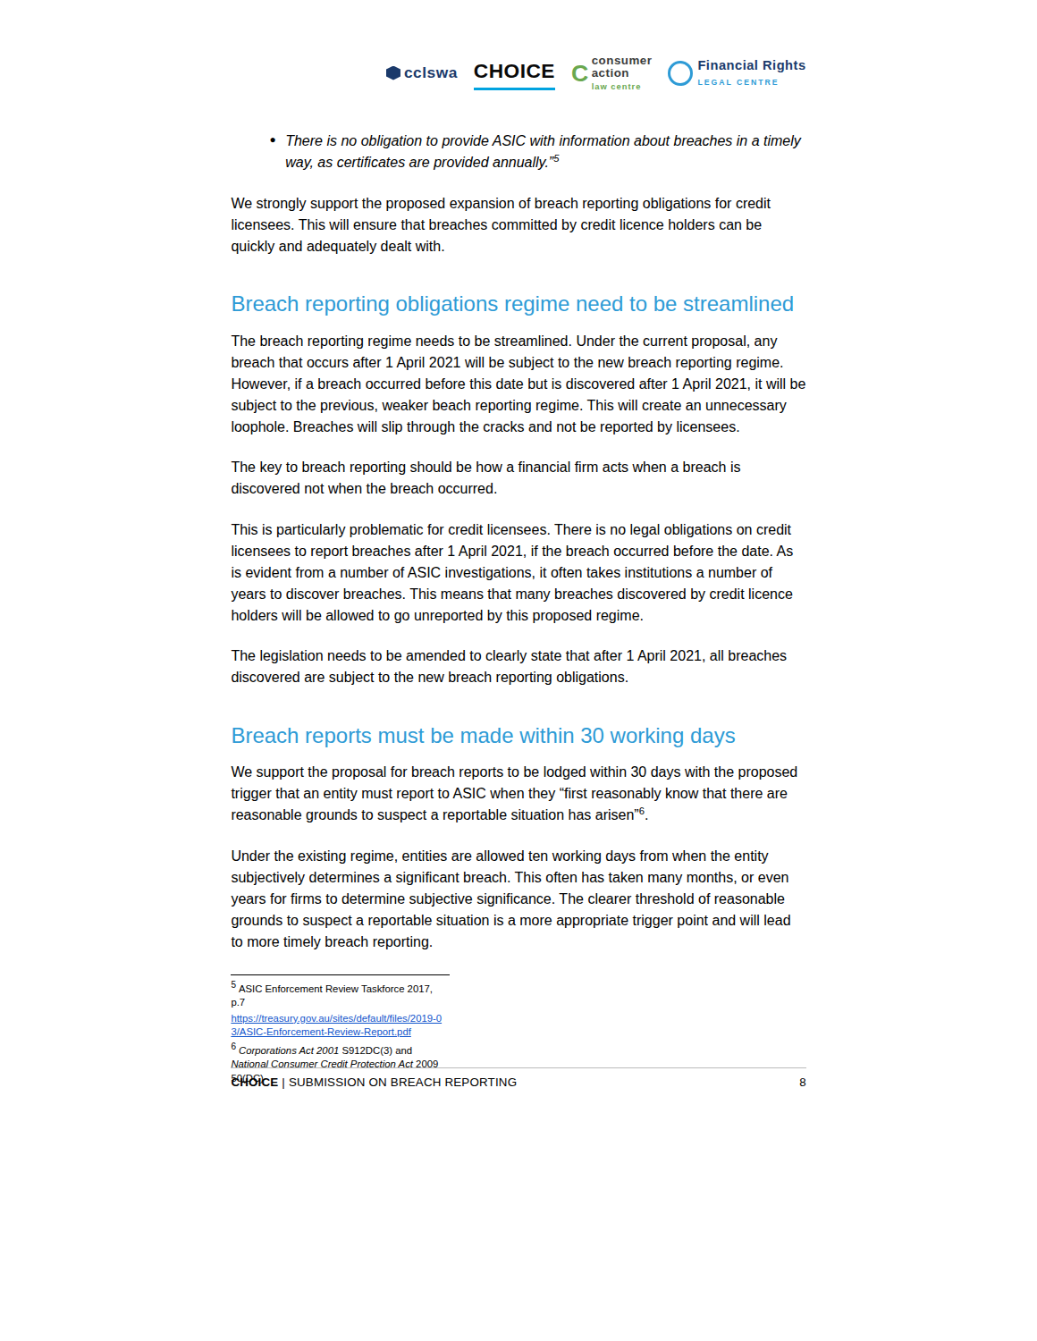cclswa CHOICE Cconsumer
action
law centre Financial Rights
LEGAL CENTRE
There is no obligation to provide ASIC with information about breaches in a timely way, as certificates are provided annually.”5
We strongly support the proposed expansion of breach reporting obligations for credit licensees. This will ensure that breaches committed by credit licence holders can be quickly and adequately dealt with.
Breach reporting obligations regime need to be streamlined
The breach reporting regime needs to be streamlined. Under the current proposal, any breach that occurs after 1 April 2021 will be subject to the new breach reporting regime. However, if a breach occurred before this date but is discovered after 1 April 2021, it will be subject to the previous, weaker beach reporting regime. This will create an unnecessary loophole. Breaches will slip through the cracks and not be reported by licensees.
The key to breach reporting should be how a financial firm acts when a breach is discovered not when the breach occurred.
This is particularly problematic for credit licensees. There is no legal obligations on credit licensees to report breaches after 1 April 2021, if the breach occurred before the date. As is evident from a number of ASIC investigations, it often takes institutions a number of years to discover breaches. This means that many breaches discovered by credit licence holders will be allowed to go unreported by this proposed regime.
The legislation needs to be amended to clearly state that after 1 April 2021, all breaches discovered are subject to the new breach reporting obligations.
Breach reports must be made within 30 working days
We support the proposal for breach reports to be lodged within 30 days with the proposed trigger that an entity must report to ASIC when they “first reasonably know that there are reasonable grounds to suspect a reportable situation has arisen”6.
Under the existing regime, entities are allowed ten working days from when the entity subjectively determines a significant breach. This often has taken many months, or even years for firms to determine subjective significance. The clearer threshold of reasonable grounds to suspect a reportable situation is a more appropriate trigger point and will lead to more timely breach reporting.
5 ASIC Enforcement Review Taskforce 2017, p.7
https://treasury.gov.au/sites/default/files/2019-03/ASIC-Enforcement-Review-Report.pdf
6 Corporations Act 2001 S912DC(3) and National Consumer Credit Protection Act 2009 50(DC)
CHOICE | SUBMISSION ON BREACH REPORTING
8